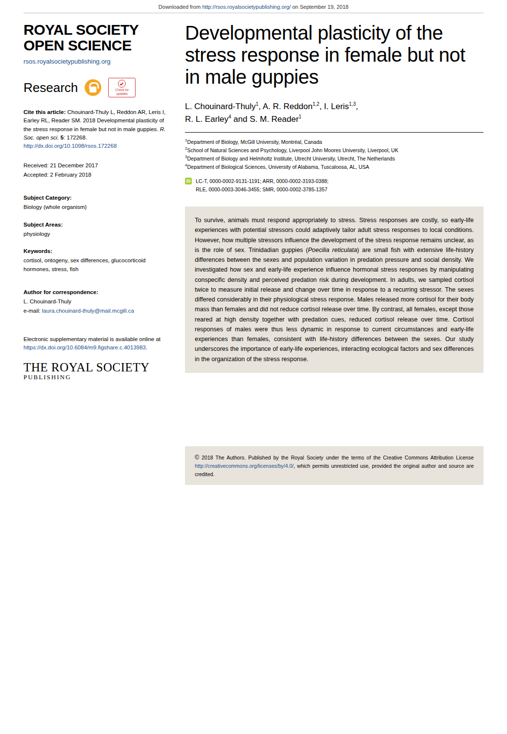Downloaded from http://rsos.royalsocietypublishing.org/ on September 19, 2018
ROYAL SOCIETY OPEN SCIENCE
rsos.royalsocietypublishing.org
Research
Check for
updates
Cite this article: Chouinard-Thuly L, Reddon AR, Leris I, Earley RL, Reader SM. 2018 Developmental plasticity of the stress response in female but not in male guppies. R. Soc. open sci. 5: 172268.
http://dx.doi.org/10.1098/rsos.172268
Received: 21 December 2017
Accepted: 2 February 2018
Subject Category:
Biology (whole organism)
Subject Areas:
physiology
Keywords:
cortisol, ontogeny, sex differences, glucocorticoid hormones, stress, fish
Author for correspondence:
L. Chouinard-Thuly
e-mail: laura.chouinard-thuly@mail.mcgill.ca
Electronic supplementary material is available online at https://dx.doi.org/10.6084/m9.figshare.c.4013983.
THE ROYAL SOCIETY
PUBLISHING
Developmental plasticity of the stress response in female but not in male guppies
L. Chouinard-Thuly1, A. R. Reddon1,2, I. Leris1,3,
R. L. Earley4 and S. M. Reader1
1Department of Biology, McGill University, Montréal, Canada
2School of Natural Sciences and Psychology, Liverpool John Moores University, Liverpool, UK
3Department of Biology and Helmholtz Institute, Utrecht University, Utrecht, The Netherlands
4Department of Biological Sciences, University of Alabama, Tuscaloosa, AL, USA
iD LC-T, 0000-0002-9131-1191; ARR, 0000-0002-3193-0388;
RLE, 0000-0003-3046-3455; SMR, 0000-0002-3785-1357
To survive, animals must respond appropriately to stress. Stress responses are costly, so early-life experiences with potential stressors could adaptively tailor adult stress responses to local conditions. However, how multiple stressors influence the development of the stress response remains unclear, as is the role of sex. Trinidadian guppies (Poecilia reticulata) are small fish with extensive life-history differences between the sexes and population variation in predation pressure and social density. We investigated how sex and early-life experience influence hormonal stress responses by manipulating conspecific density and perceived predation risk during development. In adults, we sampled cortisol twice to measure initial release and change over time in response to a recurring stressor. The sexes differed considerably in their physiological stress response. Males released more cortisol for their body mass than females and did not reduce cortisol release over time. By contrast, all females, except those reared at high density together with predation cues, reduced cortisol release over time. Cortisol responses of males were thus less dynamic in response to current circumstances and early-life experiences than females, consistent with life-history differences between the sexes. Our study underscores the importance of early-life experiences, interacting ecological factors and sex differences in the organization of the stress response.
© 2018 The Authors. Published by the Royal Society under the terms of the Creative Commons Attribution License http://creativecommons.org/licenses/by/4.0/, which permits unrestricted use, provided the original author and source are credited.